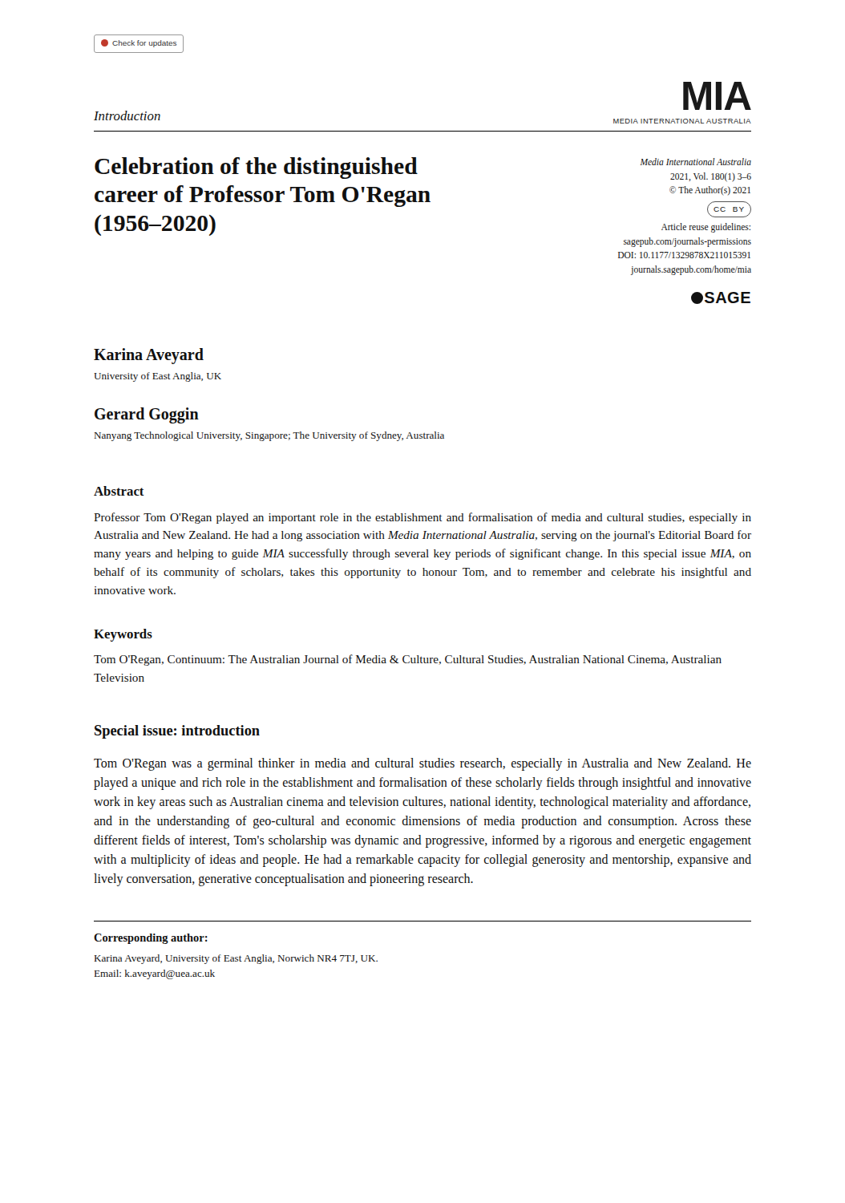Check for updates
Introduction
MIA
Media International Australia
Celebration of the distinguished career of Professor Tom O'Regan (1956–2020)
Media International Australia
2021, Vol. 180(1) 3–6
© The Author(s) 2021
CC BY
Article reuse guidelines:
sagepub.com/journals-permissions
DOI: 10.1177/1329878X211015391
journals.sagepub.com/home/mia
SAGE
Karina Aveyard
University of East Anglia, UK
Gerard Goggin
Nanyang Technological University, Singapore; The University of Sydney, Australia
Abstract
Professor Tom O'Regan played an important role in the establishment and formalisation of media and cultural studies, especially in Australia and New Zealand. He had a long association with Media International Australia, serving on the journal's Editorial Board for many years and helping to guide MIA successfully through several key periods of significant change. In this special issue MIA, on behalf of its community of scholars, takes this opportunity to honour Tom, and to remember and celebrate his insightful and innovative work.
Keywords
Tom O'Regan, Continuum: The Australian Journal of Media & Culture, Cultural Studies, Australian National Cinema, Australian Television
Special issue: introduction
Tom O'Regan was a germinal thinker in media and cultural studies research, especially in Australia and New Zealand. He played a unique and rich role in the establishment and formalisation of these scholarly fields through insightful and innovative work in key areas such as Australian cinema and television cultures, national identity, technological materiality and affordance, and in the understanding of geo-cultural and economic dimensions of media production and consumption. Across these different fields of interest, Tom's scholarship was dynamic and progressive, informed by a rigorous and energetic engagement with a multiplicity of ideas and people. He had a remarkable capacity for collegial generosity and mentorship, expansive and lively conversation, generative conceptualisation and pioneering research.
Corresponding author:
Karina Aveyard, University of East Anglia, Norwich NR4 7TJ, UK.
Email: k.aveyard@uea.ac.uk